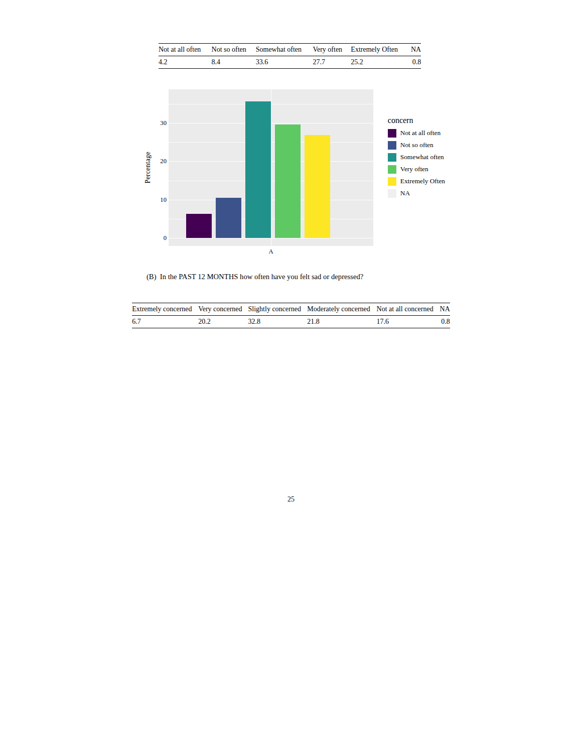| Not at all often | Not so often | Somewhat often | Very often | Extremely Often | NA |
| --- | --- | --- | --- | --- | --- |
| 4.2 | 8.4 | 33.6 | 27.7 | 25.2 | 0.8 |
Percentage
30 20 10 0
A
concern
Not at all often
Not so often
Somewhat often
Very often
Extremely Often
NA
(B) In the PAST 12 MONTHS how often have you felt sad or depressed?
| Extremely concerned | Very concerned | Slightly concerned | Moderately concerned | Not at all concerned | NA |
| --- | --- | --- | --- | --- | --- |
| 6.7 | 20.2 | 32.8 | 21.8 | 17.6 | 0.8 |
25